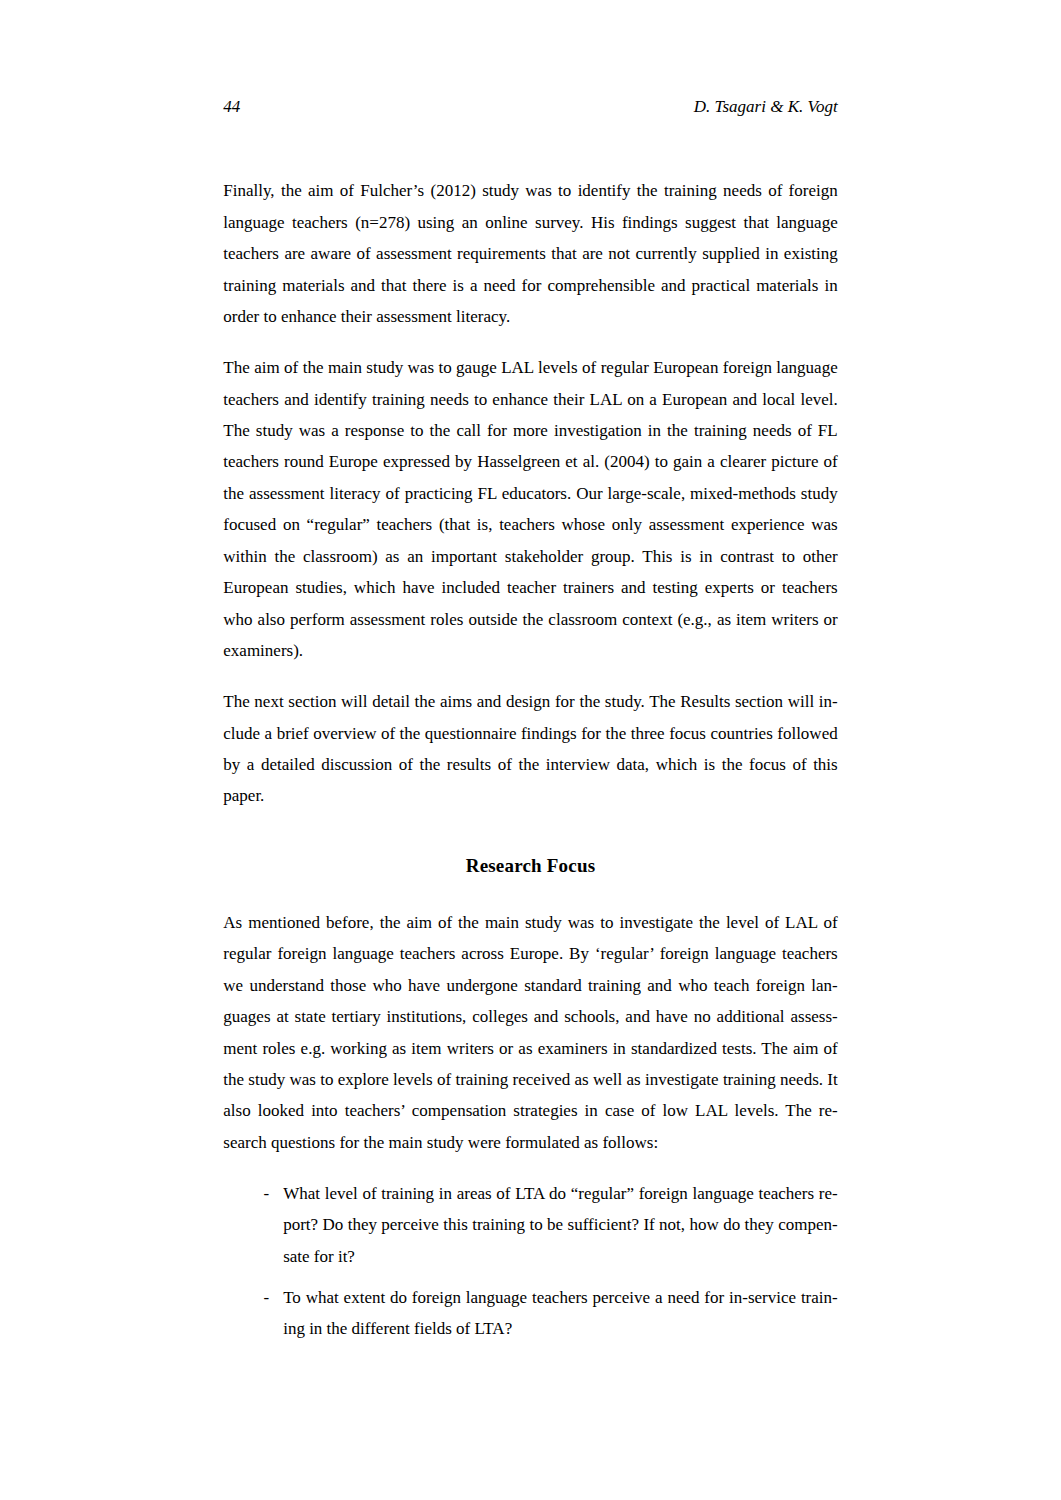44 D. Tsagari & K. Vogt
Finally, the aim of Fulcher’s (2012) study was to identify the training needs of foreign language teachers (n=278) using an online survey. His findings suggest that language teachers are aware of assessment requirements that are not currently supplied in existing training materials and that there is a need for comprehensible and practical materials in order to enhance their assessment literacy.
The aim of the main study was to gauge LAL levels of regular European foreign language teachers and identify training needs to enhance their LAL on a European and local level. The study was a response to the call for more investigation in the training needs of FL teachers round Europe expressed by Hasselgreen et al. (2004) to gain a clearer picture of the assessment literacy of practicing FL educators. Our large-scale, mixed-methods study focused on “regular” teachers (that is, teachers whose only assessment experience was within the classroom) as an important stakeholder group. This is in contrast to other European studies, which have included teacher trainers and testing experts or teachers who also perform assessment roles outside the classroom context (e.g., as item writers or examiners).
The next section will detail the aims and design for the study. The Results section will include a brief overview of the questionnaire findings for the three focus countries followed by a detailed discussion of the results of the interview data, which is the focus of this paper.
Research Focus
As mentioned before, the aim of the main study was to investigate the level of LAL of regular foreign language teachers across Europe. By ‘regular’ foreign language teachers we understand those who have undergone standard training and who teach foreign languages at state tertiary institutions, colleges and schools, and have no additional assessment roles e.g. working as item writers or as examiners in standardized tests. The aim of the study was to explore levels of training received as well as investigate training needs. It also looked into teachers’ compensation strategies in case of low LAL levels. The research questions for the main study were formulated as follows:
What level of training in areas of LTA do “regular” foreign language teachers report? Do they perceive this training to be sufficient? If not, how do they compensate for it?
To what extent do foreign language teachers perceive a need for in-service training in the different fields of LTA?